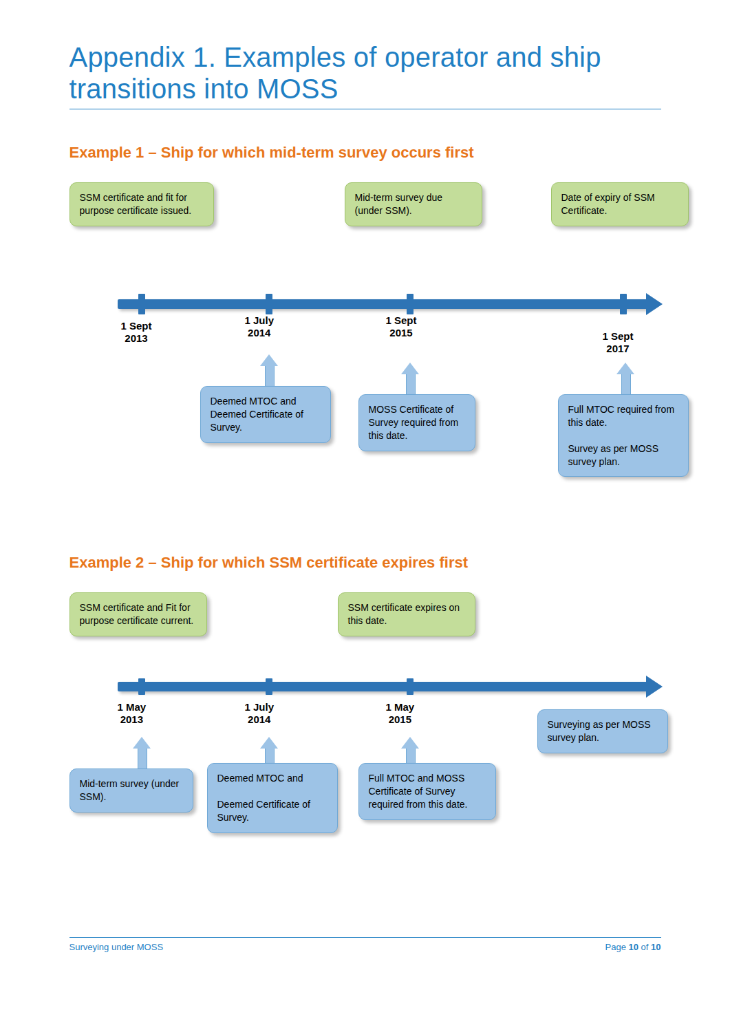Appendix 1. Examples of operator and ship transitions into MOSS
Example 1 – Ship for which mid-term survey occurs first
SSM certificate and fit for purpose certificate issued.
Mid-term survey due (under SSM).
Date of expiry of SSM Certificate.
1 Sept
2013
1 July
2014
1 Sept
2015
1 Sept
2017
Deemed MTOC and Deemed Certificate of Survey.
MOSS Certificate of Survey required from this date.
Full MTOC required from this date.
Survey as per MOSS survey plan.
Example 2 – Ship for which SSM certificate expires first
SSM certificate and Fit for purpose certificate current.
SSM certificate expires on this date.
1 May
2013
1 July
2014
1 May
2015
Surveying as per MOSS survey plan.
Mid-term survey (under SSM).
Deemed MTOC and
Deemed Certificate of Survey.
Full MTOC and MOSS Certificate of Survey required from this date.
Surveying under MOSS Page 10 of 10